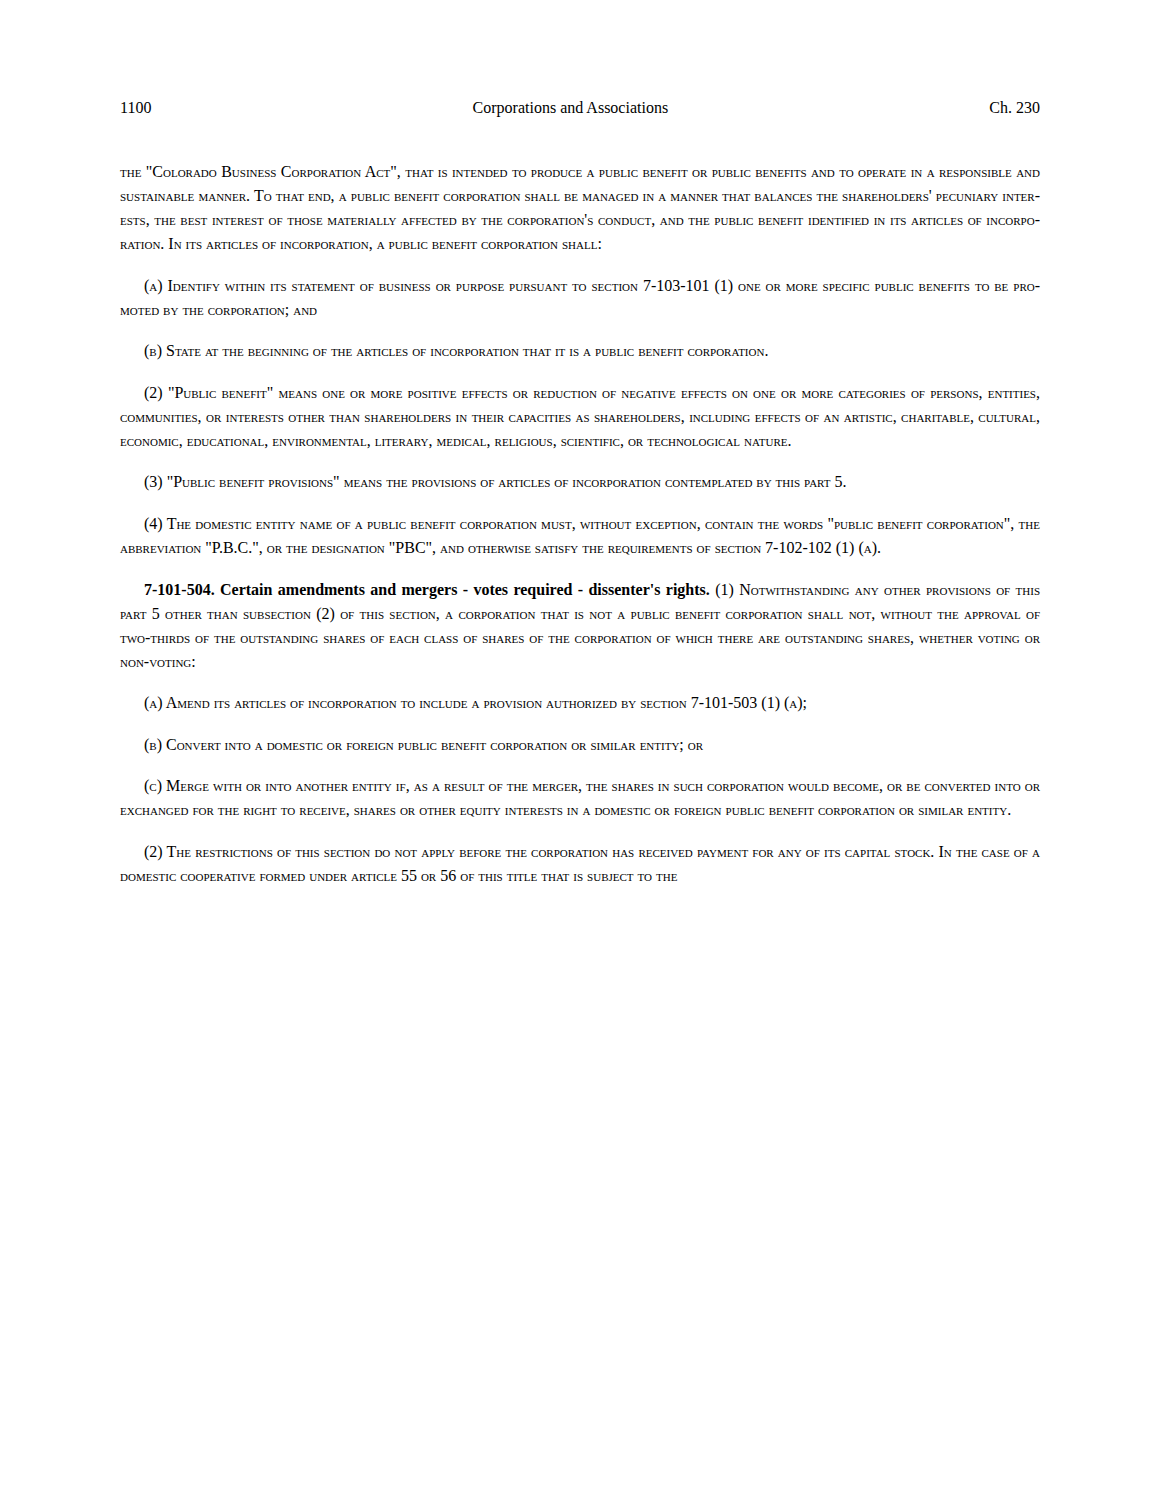1100 Corporations and Associations Ch. 230
the "Colorado Business Corporation Act", that is intended to produce a public benefit or public benefits and to operate in a responsible and sustainable manner. To that end, a public benefit corporation shall be managed in a manner that balances the shareholders' pecuniary interests, the best interest of those materially affected by the corporation's conduct, and the public benefit identified in its articles of incorporation. In its articles of incorporation, a public benefit corporation shall:
(a) Identify within its statement of business or purpose pursuant to section 7-103-101 (1) one or more specific public benefits to be promoted by the corporation; and
(b) State at the beginning of the articles of incorporation that it is a public benefit corporation.
(2) "Public benefit" means one or more positive effects or reduction of negative effects on one or more categories of persons, entities, communities, or interests other than shareholders in their capacities as shareholders, including effects of an artistic, charitable, cultural, economic, educational, environmental, literary, medical, religious, scientific, or technological nature.
(3) "Public benefit provisions" means the provisions of articles of incorporation contemplated by this part 5.
(4) The domestic entity name of a public benefit corporation must, without exception, contain the words "public benefit corporation", the abbreviation "P.B.C.", or the designation "PBC", and otherwise satisfy the requirements of section 7-102-102 (1) (a).
7-101-504. Certain amendments and mergers - votes required - dissenter's rights. (1) Notwithstanding any other provisions of this part 5 other than subsection (2) of this section, a corporation that is not a public benefit corporation shall not, without the approval of two-thirds of the outstanding shares of each class of shares of the corporation of which there are outstanding shares, whether voting or non-voting:
(a) Amend its articles of incorporation to include a provision authorized by section 7-101-503 (1) (a);
(b) Convert into a domestic or foreign public benefit corporation or similar entity; or
(c) Merge with or into another entity if, as a result of the merger, the shares in such corporation would become, or be converted into or exchanged for the right to receive, shares or other equity interests in a domestic or foreign public benefit corporation or similar entity.
(2) The restrictions of this section do not apply before the corporation has received payment for any of its capital stock. In the case of a domestic cooperative formed under article 55 or 56 of this title that is subject to the